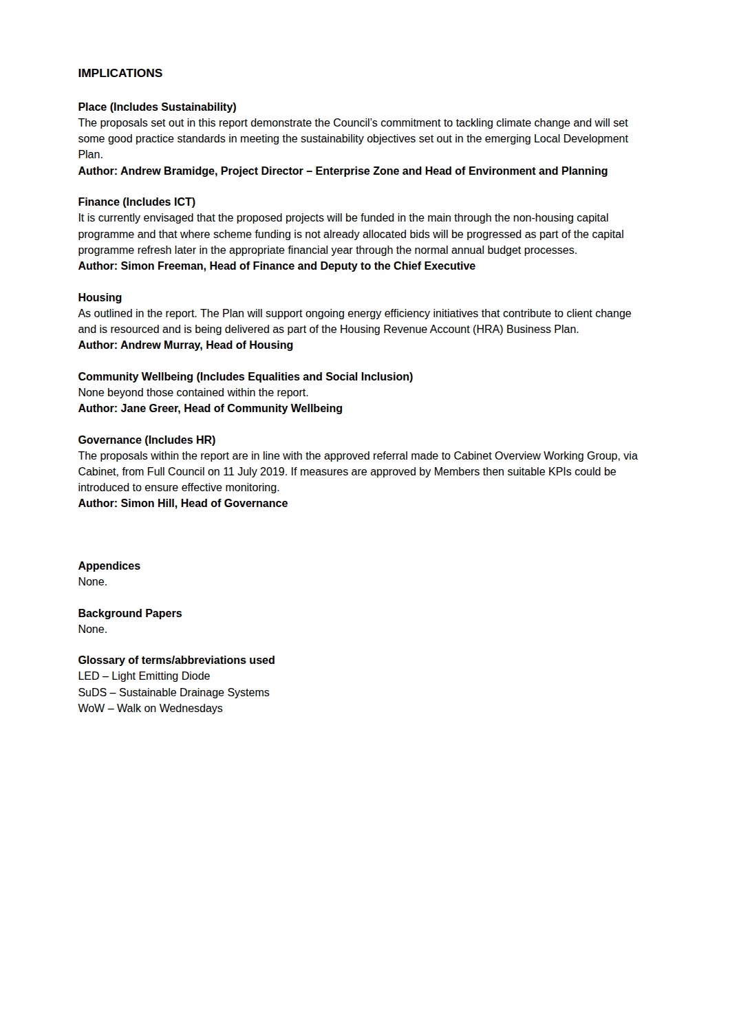IMPLICATIONS
Place (Includes Sustainability)
The proposals set out in this report demonstrate the Council’s commitment to tackling climate change and will set some good practice standards in meeting the sustainability objectives set out in the emerging Local Development Plan.
Author: Andrew Bramidge, Project Director – Enterprise Zone and Head of Environment and Planning
Finance (Includes ICT)
It is currently envisaged that the proposed projects will be funded in the main through the non-housing capital programme and that where scheme funding is not already allocated bids will be progressed as part of the capital programme refresh later in the appropriate financial year through the normal annual budget processes.
Author: Simon Freeman, Head of Finance and Deputy to the Chief Executive
Housing
As outlined in the report. The Plan will support ongoing energy efficiency initiatives that contribute to client change and is resourced and is being delivered as part of the Housing Revenue Account (HRA) Business Plan.
Author: Andrew Murray, Head of Housing
Community Wellbeing (Includes Equalities and Social Inclusion)
None beyond those contained within the report.
Author: Jane Greer, Head of Community Wellbeing
Governance (Includes HR)
The proposals within the report are in line with the approved referral made to Cabinet Overview Working Group, via Cabinet, from Full Council on 11 July 2019. If measures are approved by Members then suitable KPIs could be introduced to ensure effective monitoring.
Author: Simon Hill, Head of Governance
Appendices
None.
Background Papers
None.
Glossary of terms/abbreviations used
LED – Light Emitting Diode
SuDS – Sustainable Drainage Systems
WoW – Walk on Wednesdays